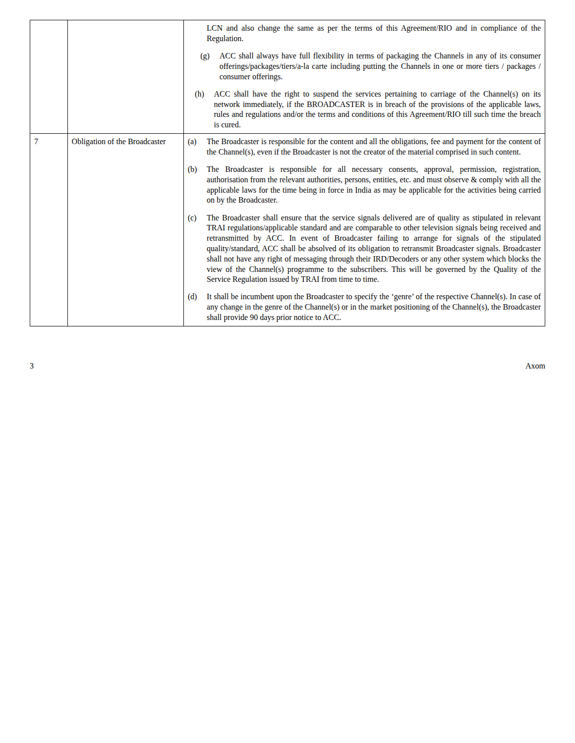| | | LCN and also change the same as per the terms of this Agreement/RIO and in compliance of the Regulation. (g) ACC shall always have full flexibility in terms of packaging the Channels in any of its consumer offerings/packages/tiers/a-la carte including putting the Channels in one or more tiers / packages / consumer offerings. (h) ACC shall have the right to suspend the services pertaining to carriage of the Channel(s) on its network immediately, if the BROADCASTER is in breach of the provisions of the applicable laws, rules and regulations and/or the terms and conditions of this Agreement/RIO till such time the breach is cured. |
| 7 | Obligation of the Broadcaster | (a) The Broadcaster is responsible for the content and all the obligations, fee and payment for the content of the Channel(s), even if the Broadcaster is not the creator of the material comprised in such content. (b) The Broadcaster is responsible for all necessary consents, approval, permission, registration, authorisation from the relevant authorities, persons, entities, etc. and must observe & comply with all the applicable laws for the time being in force in India as may be applicable for the activities being carried on by the Broadcaster. (c) The Broadcaster shall ensure that the service signals delivered are of quality as stipulated in relevant TRAI regulations/applicable standard and are comparable to other television signals being received and retransmitted by ACC. In event of Broadcaster failing to arrange for signals of the stipulated quality/standard, ACC shall be absolved of its obligation to retransmit Broadcaster signals. Broadcaster shall not have any right of messaging through their IRD/Decoders or any other system which blocks the view of the Channel(s) programme to the subscribers. This will be governed by the Quality of the Service Regulation issued by TRAI from time to time. (d) It shall be incumbent upon the Broadcaster to specify the ‘genre’ of the respective Channel(s). In case of any change in the genre of the Channel(s) or in the market positioning of the Channel(s), the Broadcaster shall provide 90 days prior notice to ACC. |
3
Axom